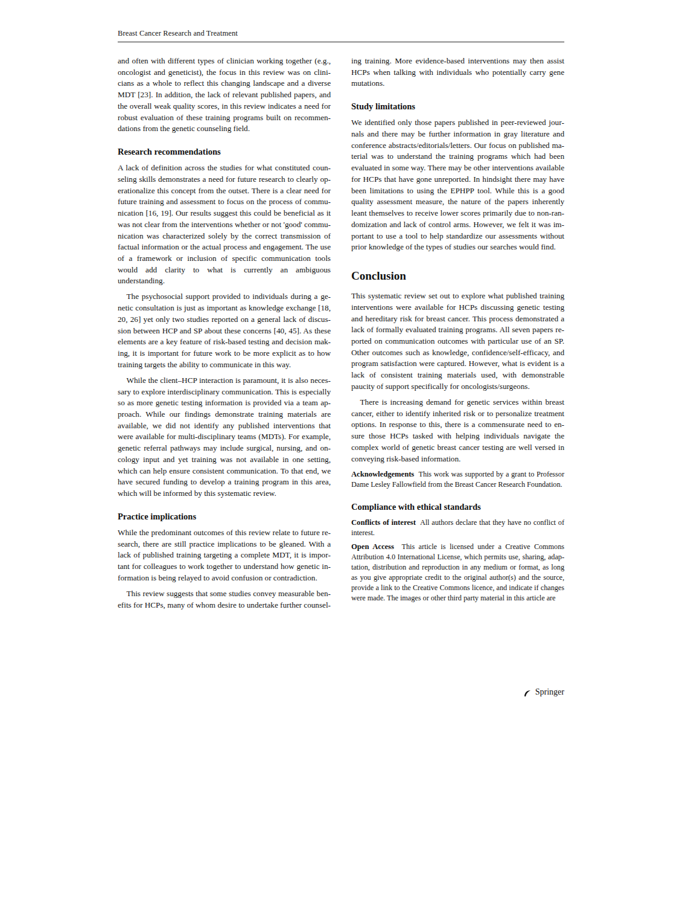Breast Cancer Research and Treatment
and often with different types of clinician working together (e.g., oncologist and geneticist), the focus in this review was on clinicians as a whole to reflect this changing landscape and a diverse MDT [23]. In addition, the lack of relevant published papers, and the overall weak quality scores, in this review indicates a need for robust evaluation of these training programs built on recommendations from the genetic counseling field.
Research recommendations
A lack of definition across the studies for what constituted counseling skills demonstrates a need for future research to clearly operationalize this concept from the outset. There is a clear need for future training and assessment to focus on the process of communication [16, 19]. Our results suggest this could be beneficial as it was not clear from the interventions whether or not 'good' communication was characterized solely by the correct transmission of factual information or the actual process and engagement. The use of a framework or inclusion of specific communication tools would add clarity to what is currently an ambiguous understanding.
The psychosocial support provided to individuals during a genetic consultation is just as important as knowledge exchange [18, 20, 26] yet only two studies reported on a general lack of discussion between HCP and SP about these concerns [40, 45]. As these elements are a key feature of risk-based testing and decision making, it is important for future work to be more explicit as to how training targets the ability to communicate in this way.
While the client–HCP interaction is paramount, it is also necessary to explore interdisciplinary communication. This is especially so as more genetic testing information is provided via a team approach. While our findings demonstrate training materials are available, we did not identify any published interventions that were available for multi-disciplinary teams (MDTs). For example, genetic referral pathways may include surgical, nursing, and oncology input and yet training was not available in one setting, which can help ensure consistent communication. To that end, we have secured funding to develop a training program in this area, which will be informed by this systematic review.
Practice implications
While the predominant outcomes of this review relate to future research, there are still practice implications to be gleaned. With a lack of published training targeting a complete MDT, it is important for colleagues to work together to understand how genetic information is being relayed to avoid confusion or contradiction.
This review suggests that some studies convey measurable benefits for HCPs, many of whom desire to undertake further counseling training. More evidence-based interventions may then assist HCPs when talking with individuals who potentially carry gene mutations.
Study limitations
We identified only those papers published in peer-reviewed journals and there may be further information in gray literature and conference abstracts/editorials/letters. Our focus on published material was to understand the training programs which had been evaluated in some way. There may be other interventions available for HCPs that have gone unreported. In hindsight there may have been limitations to using the EPHPP tool. While this is a good quality assessment measure, the nature of the papers inherently leant themselves to receive lower scores primarily due to non-randomization and lack of control arms. However, we felt it was important to use a tool to help standardize our assessments without prior knowledge of the types of studies our searches would find.
Conclusion
This systematic review set out to explore what published training interventions were available for HCPs discussing genetic testing and hereditary risk for breast cancer. This process demonstrated a lack of formally evaluated training programs. All seven papers reported on communication outcomes with particular use of an SP. Other outcomes such as knowledge, confidence/self-efficacy, and program satisfaction were captured. However, what is evident is a lack of consistent training materials used, with demonstrable paucity of support specifically for oncologists/surgeons.
There is increasing demand for genetic services within breast cancer, either to identify inherited risk or to personalize treatment options. In response to this, there is a commensurate need to ensure those HCPs tasked with helping individuals navigate the complex world of genetic breast cancer testing are well versed in conveying risk-based information.
Acknowledgements This work was supported by a grant to Professor Dame Lesley Fallowfield from the Breast Cancer Research Foundation.
Compliance with ethical standards
Conflicts of interest All authors declare that they have no conflict of interest.
Open Access This article is licensed under a Creative Commons Attribution 4.0 International License, which permits use, sharing, adaptation, distribution and reproduction in any medium or format, as long as you give appropriate credit to the original author(s) and the source, provide a link to the Creative Commons licence, and indicate if changes were made. The images or other third party material in this article are
Springer